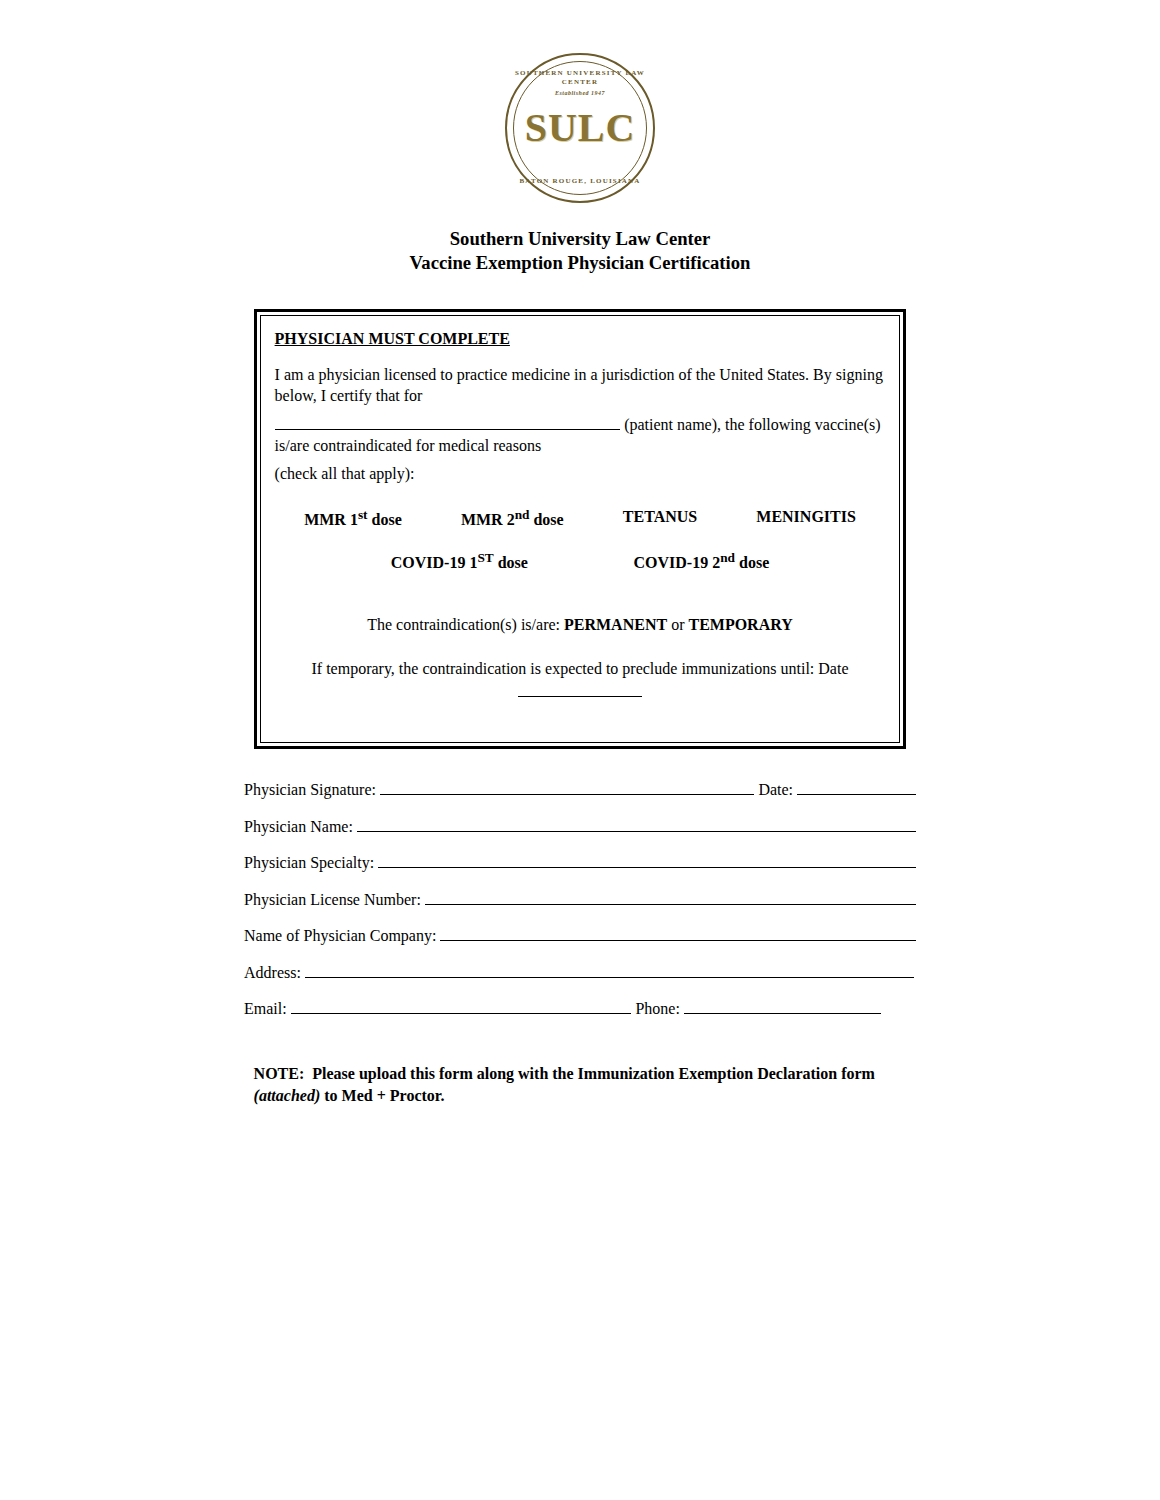Southern University Law Center
Established 1947
SULC
Baton Rouge, Louisiana
Southern University Law Center
Vaccine Exemption Physician Certification
PHYSICIAN MUST COMPLETE
I am a physician licensed to practice medicine in a jurisdiction of the United States. By signing below, I certify that for
(patient name), the following vaccine(s) is/are contraindicated for medical reasons
(check all that apply):
MMR 1st dose MMR 2nd dose TETANUS MENINGITIS
COVID-19 1ST dose COVID-19 2nd dose
The contraindication(s) is/are: PERMANENT or TEMPORARY
If temporary, the contraindication is expected to preclude immunizations until: Date
Physician Signature: Date:
Physician Name:
Physician Specialty:
Physician License Number:
Name of Physician Company:
Address:
Email: Phone:
NOTE: Please upload this form along with the Immunization Exemption Declaration form (attached) to Med + Proctor.